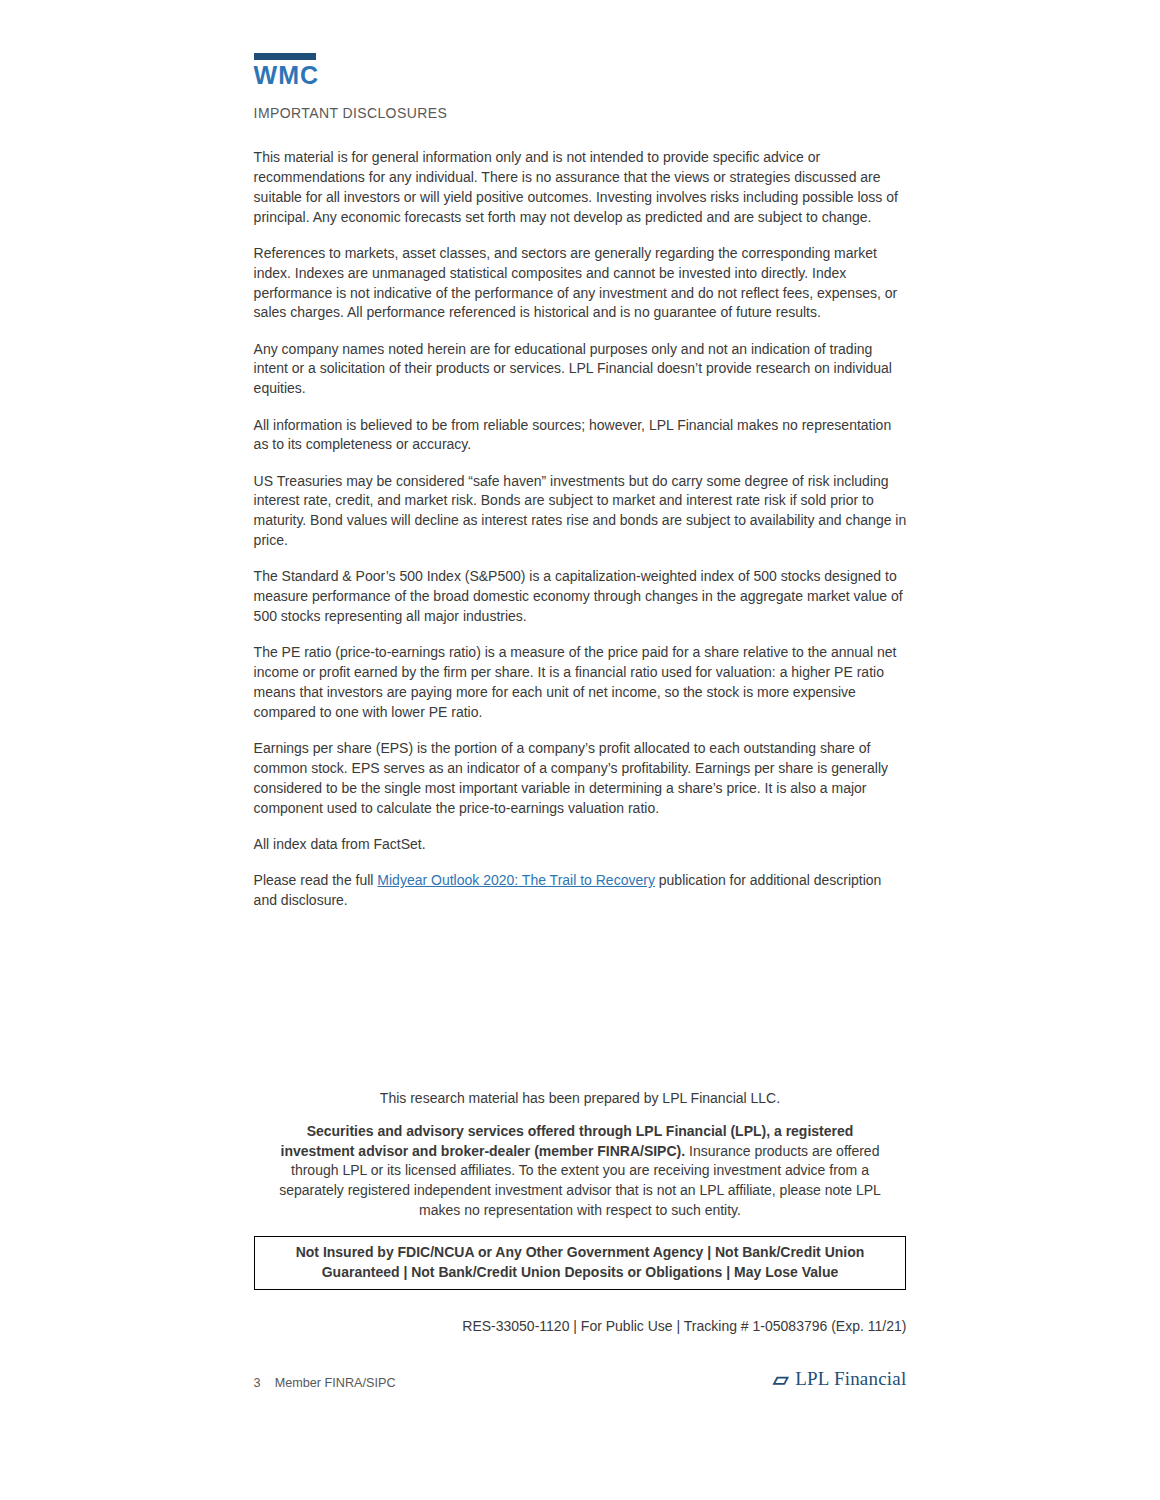WMC
IMPORTANT DISCLOSURES
This material is for general information only and is not intended to provide specific advice or recommendations for any individual. There is no assurance that the views or strategies discussed are suitable for all investors or will yield positive outcomes. Investing involves risks including possible loss of principal. Any economic forecasts set forth may not develop as predicted and are subject to change.
References to markets, asset classes, and sectors are generally regarding the corresponding market index. Indexes are unmanaged statistical composites and cannot be invested into directly. Index performance is not indicative of the performance of any investment and do not reflect fees, expenses, or sales charges. All performance referenced is historical and is no guarantee of future results.
Any company names noted herein are for educational purposes only and not an indication of trading intent or a solicitation of their products or services. LPL Financial doesn’t provide research on individual equities.
All information is believed to be from reliable sources; however, LPL Financial makes no representation as to its completeness or accuracy.
US Treasuries may be considered “safe haven” investments but do carry some degree of risk including interest rate, credit, and market risk. Bonds are subject to market and interest rate risk if sold prior to maturity. Bond values will decline as interest rates rise and bonds are subject to availability and change in price.
The Standard & Poor’s 500 Index (S&P500) is a capitalization-weighted index of 500 stocks designed to measure performance of the broad domestic economy through changes in the aggregate market value of 500 stocks representing all major industries.
The PE ratio (price-to-earnings ratio) is a measure of the price paid for a share relative to the annual net income or profit earned by the firm per share. It is a financial ratio used for valuation: a higher PE ratio means that investors are paying more for each unit of net income, so the stock is more expensive compared to one with lower PE ratio.
Earnings per share (EPS) is the portion of a company’s profit allocated to each outstanding share of common stock. EPS serves as an indicator of a company’s profitability. Earnings per share is generally considered to be the single most important variable in determining a share’s price. It is also a major component used to calculate the price-to-earnings valuation ratio.
All index data from FactSet.
Please read the full Midyear Outlook 2020: The Trail to Recovery publication for additional description and disclosure.
This research material has been prepared by LPL Financial LLC.
Securities and advisory services offered through LPL Financial (LPL), a registered investment advisor and broker-dealer (member FINRA/SIPC). Insurance products are offered through LPL or its licensed affiliates. To the extent you are receiving investment advice from a separately registered independent investment advisor that is not an LPL affiliate, please note LPL makes no representation with respect to such entity.
Not Insured by FDIC/NCUA or Any Other Government Agency | Not Bank/Credit Union Guaranteed | Not Bank/Credit Union Deposits or Obligations | May Lose Value
RES-33050-1120 | For Public Use | Tracking # 1-05083796 (Exp. 11/21)
3 Member FINRA/SIPC
▱ LPL Financial